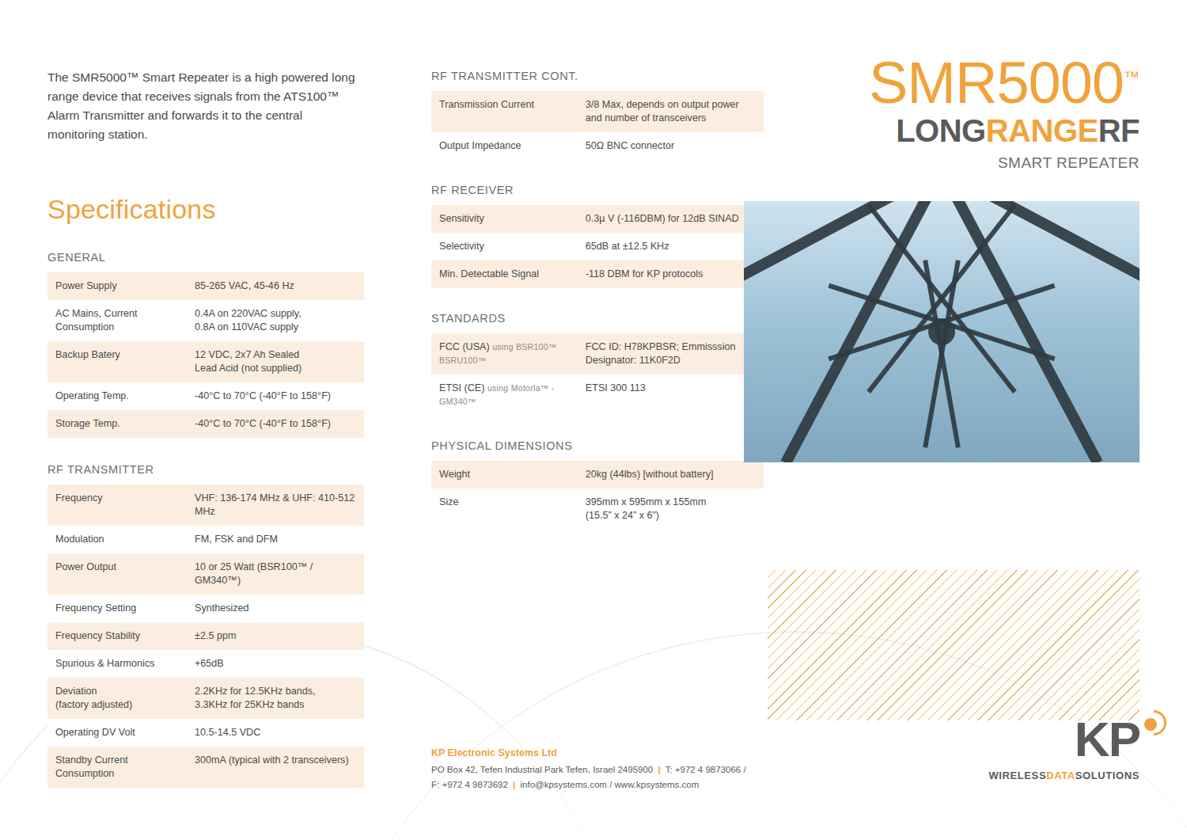The SMR5000™ Smart Repeater is a high powered long range device that receives signals from the ATS100™ Alarm Transmitter and forwards it to the central monitoring station.
Specifications
General
| Power Supply | 85-265 VAC, 45-46 Hz |
| AC Mains, Current Consumption | 0.4A on 220VAC supply, 0.8A on 110VAC supply |
| Backup Batery | 12 VDC, 2x7 Ah Sealed Lead Acid (not supplied) |
| Operating Temp. | -40°C to 70°C (-40°F to 158°F) |
| Storage Temp. | -40°C to 70°C (-40°F to 158°F) |
RF Transmitter
| Frequency | VHF: 136-174 MHz & UHF: 410-512 MHz |
| Modulation | FM, FSK and DFM |
| Power Output | 10 or 25 Watt (BSR100™ / GM340™) |
| Frequency Setting | Synthesized |
| Frequency Stability | ±2.5 ppm |
| Spurious & Harmonics | +65dB |
| Deviation (factory adjusted) | 2.2KHz for 12.5KHz bands, 3.3KHz for 25KHz bands |
| Operating DV Volt | 10.5-14.5 VDC |
| Standby Current Consumption | 300mA (typical with 2 transceivers) |
RF Transmitter cont.
| Transmission Current | 3/8 Max, depends on output power and number of transceivers |
| Output Impedance | 50Ω BNC connector |
RF Receiver
| Sensitivity | 0.3µ V (-116DBM) for 12dB SINAD |
| Selectivity | 65dB at ±12.5 KHz |
| Min. Detectable Signal | -118 DBM for KP protocols |
Standards
| FCC (USA) using BSR100™ BSRU100™ | FCC ID: H78KPBSR; Emmisssion Designator: 11K0F2D |
| ETSI (CE) using Motorla™ - GM340™ | ETSI 300 113 |
Physical Dimensions
| Weight | 20kg (44lbs) [without battery] |
| Size | 395mm x 595mm x 155mm (15.5” x 24” x 6”) |
SMR5000™
LONG RANGE RF
SMART REPEATER
KP
WIRELESS DATA SOLUTIONS
KP Electronic Systems Ltd
PO Box 42, Tefen Industrial Park Tefen, Israel 2495900 | T: +972 4 9873066 /
F: +972 4 9873692 | info@kpsystems.com / www.kpsystems.com